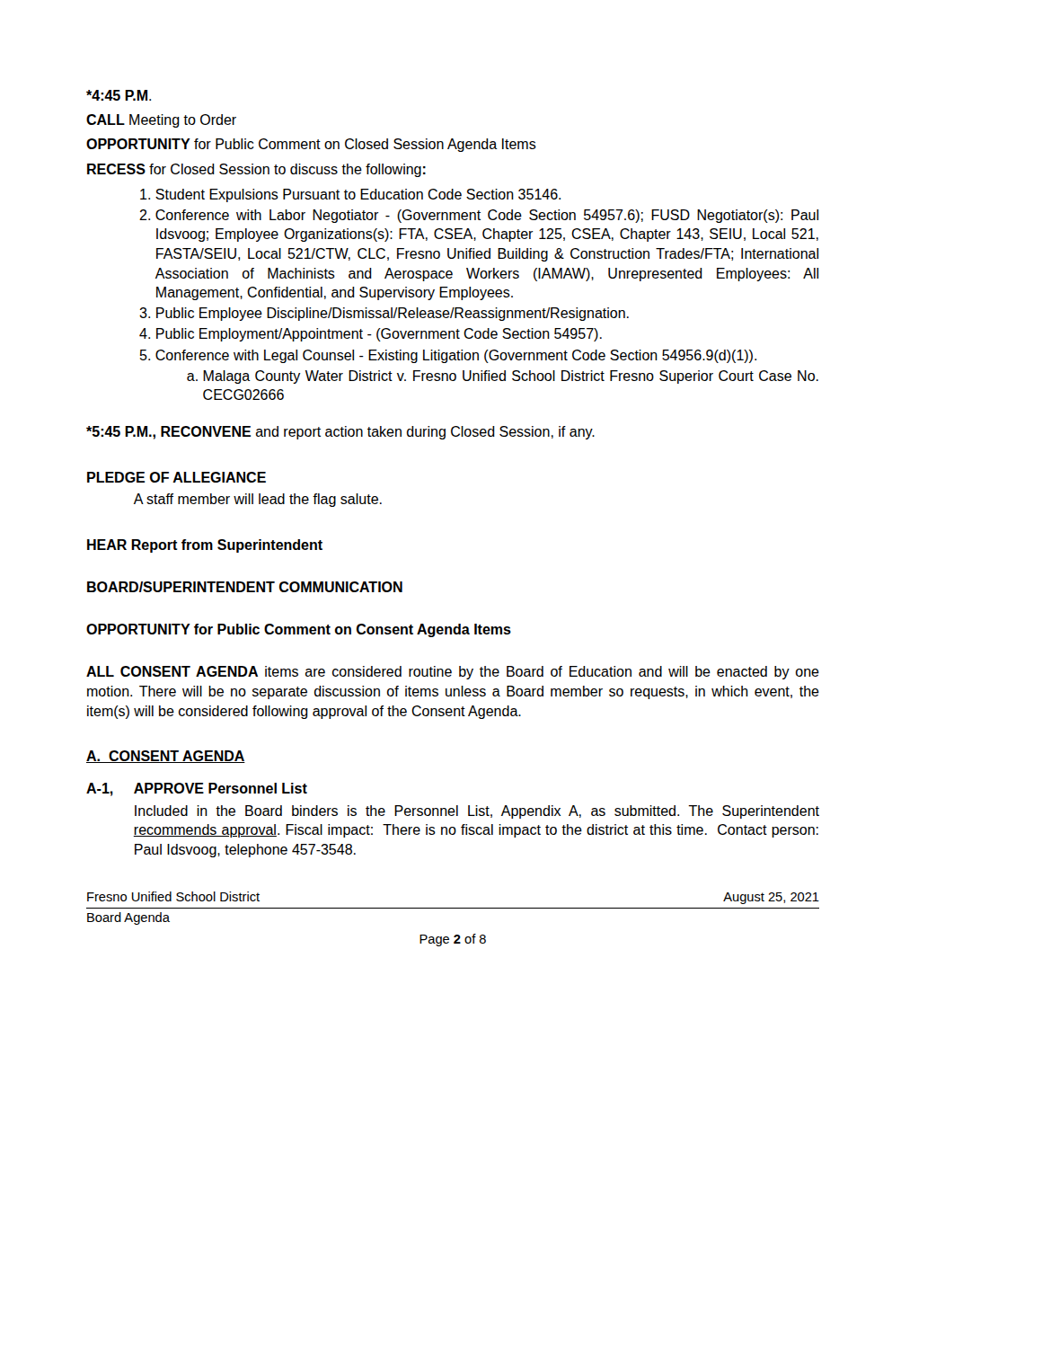*4:45 P.M.
CALL Meeting to Order
OPPORTUNITY for Public Comment on Closed Session Agenda Items
RECESS for Closed Session to discuss the following:
Student Expulsions Pursuant to Education Code Section 35146.
Conference with Labor Negotiator - (Government Code Section 54957.6); FUSD Negotiator(s): Paul Idsvoog; Employee Organizations(s): FTA, CSEA, Chapter 125, CSEA, Chapter 143, SEIU, Local 521, FASTA/SEIU, Local 521/CTW, CLC, Fresno Unified Building & Construction Trades/FTA; International Association of Machinists and Aerospace Workers (IAMAW), Unrepresented Employees: All Management, Confidential, and Supervisory Employees.
Public Employee Discipline/Dismissal/Release/Reassignment/Resignation.
Public Employment/Appointment - (Government Code Section 54957).
Conference with Legal Counsel - Existing Litigation (Government Code Section 54956.9(d)(1)).
Malaga County Water District v. Fresno Unified School District Fresno Superior Court Case No. CECG02666
*5:45 P.M., RECONVENE and report action taken during Closed Session, if any.
PLEDGE OF ALLEGIANCE
A staff member will lead the flag salute.
HEAR Report from Superintendent
BOARD/SUPERINTENDENT COMMUNICATION
OPPORTUNITY for Public Comment on Consent Agenda Items
ALL CONSENT AGENDA items are considered routine by the Board of Education and will be enacted by one motion. There will be no separate discussion of items unless a Board member so requests, in which event, the item(s) will be considered following approval of the Consent Agenda.
A. CONSENT AGENDA
A-1,
APPROVE Personnel List
Included in the Board binders is the Personnel List, Appendix A, as submitted. The Superintendent recommends approval. Fiscal impact: There is no fiscal impact to the district at this time. Contact person: Paul Idsvoog, telephone 457-3548.
Fresno Unified School District August 25, 2021
Board Agenda
Page 2 of 8